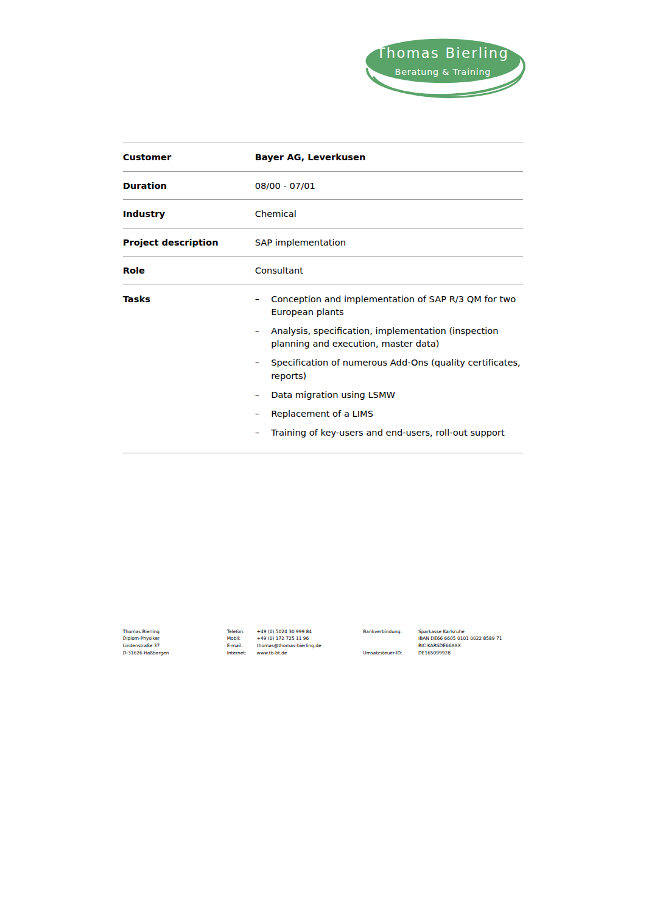Thomas Bierling Beratung & Training
| Customer | Bayer AG, Leverkusen |
| Duration | 08/00 - 07/01 |
| Industry | Chemical |
| Project description | SAP implementation |
| Role | Consultant |
| Tasks | Conception and implementation of SAP R/3 QM for two European plants Analysis, specification, implementation (inspection planning and execution, master data) Specification of numerous Add-Ons (quality certificates, reports) Data migration using LSMW Replacement of a LIMS Training of key-users and end-users, roll-out support |
| Thomas Bierling Diplom-Physiker Lindenstraße 37 D-31626 Haßbergen | Telefon: +49 (0) 5024 30 999 84 Mobil: +49 (0) 172 725 11 96 E-mail: thomas@thomas-bierling.de Internet: www.tb-bt.de | Bankverbindung: Sparkasse Karlsruhe IBAN DE66 6605 0101 0022 8589 71 BIC KARSDE66XXX Umsatzsteuer-ID: DE165099928 |